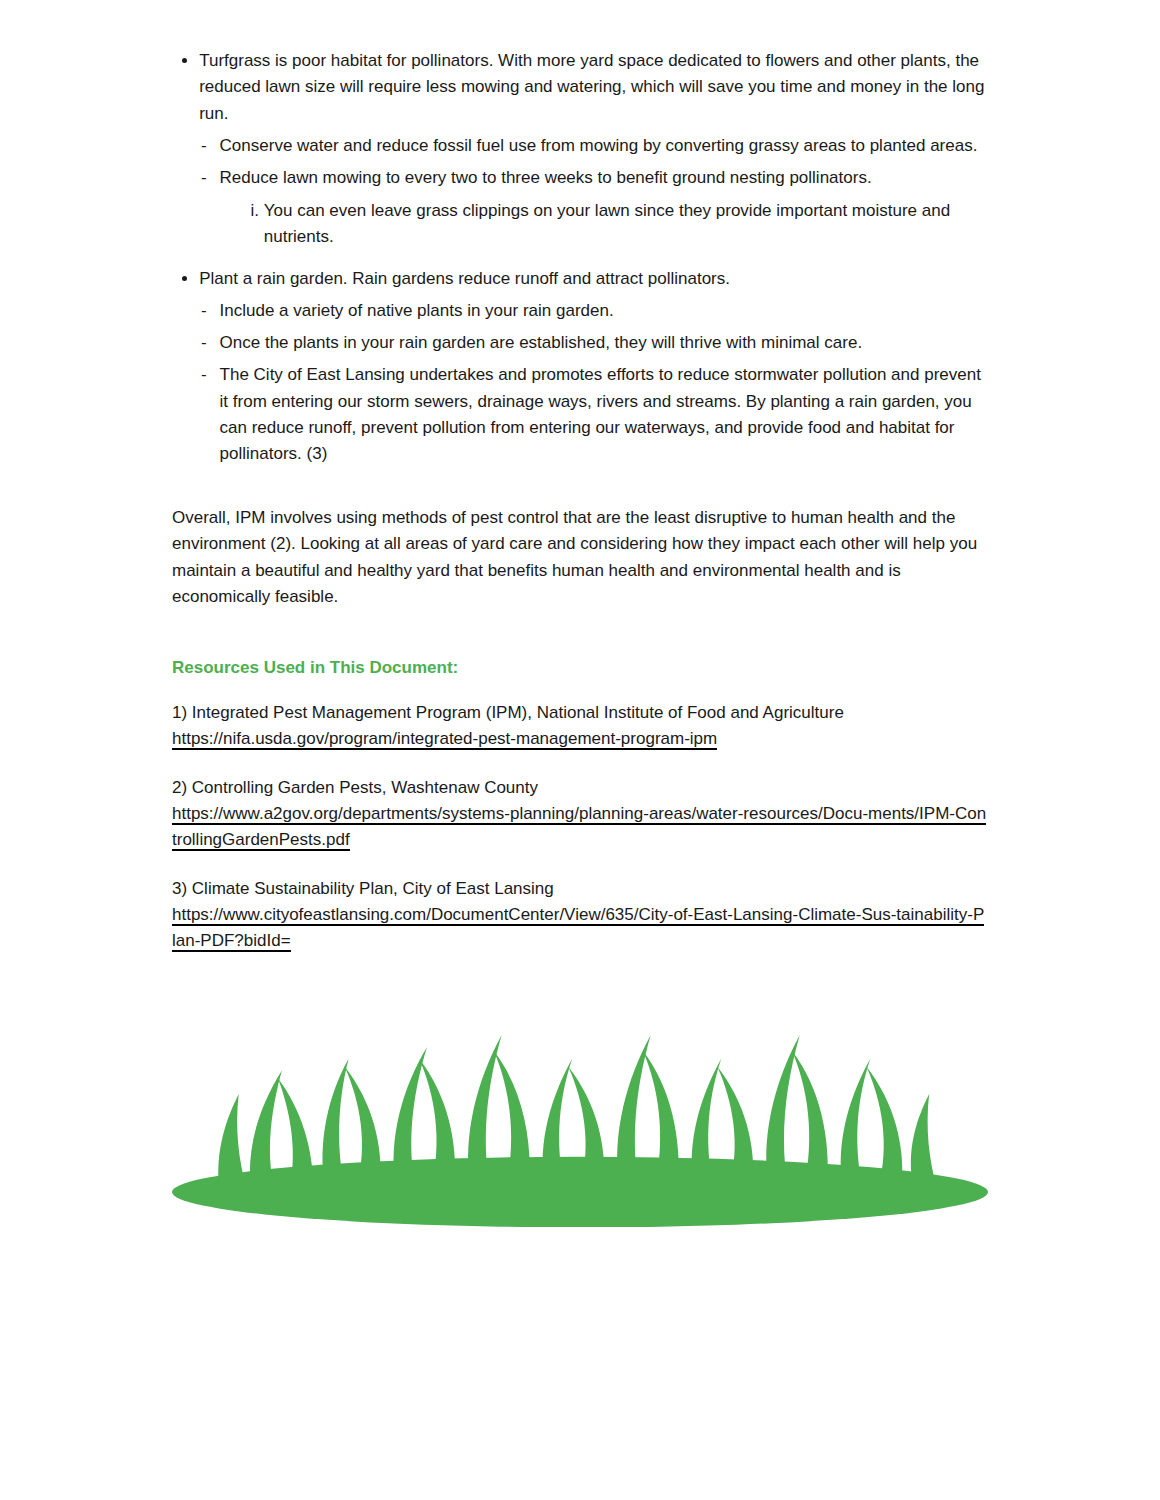Turfgrass is poor habitat for pollinators. With more yard space dedicated to flowers and other plants, the reduced lawn size will require less mowing and watering, which will save you time and money in the long run.
Conserve water and reduce fossil fuel use from mowing by converting grassy areas to planted areas.
Reduce lawn mowing to every two to three weeks to benefit ground nesting pollinators.
You can even leave grass clippings on your lawn since they provide important moisture and nutrients.
Plant a rain garden. Rain gardens reduce runoff and attract pollinators.
Include a variety of native plants in your rain garden.
Once the plants in your rain garden are established, they will thrive with minimal care.
The City of East Lansing undertakes and promotes efforts to reduce stormwater pollution and prevent it from entering our storm sewers, drainage ways, rivers and streams. By planting a rain garden, you can reduce runoff, prevent pollution from entering our waterways, and provide food and habitat for pollinators. (3)
Overall, IPM involves using methods of pest control that are the least disruptive to human health and the environment (2). Looking at all areas of yard care and considering how they impact each other will help you maintain a beautiful and healthy yard that benefits human health and environmental health and is economically feasible.
Resources Used in This Document:
1) Integrated Pest Management Program (IPM), National Institute of Food and Agriculture
https://nifa.usda.gov/program/integrated-pest-management-program-ipm
2) Controlling Garden Pests, Washtenaw County
https://www.a2gov.org/departments/systems-planning/planning-areas/water-resources/Docu-ments/IPM-ControllingGardenPests.pdf
3) Climate Sustainability Plan, City of East Lansing
https://www.cityofeastlansing.com/DocumentCenter/View/635/City-of-East-Lansing-Climate-Sus-tainability-Plan-PDF?bidId=